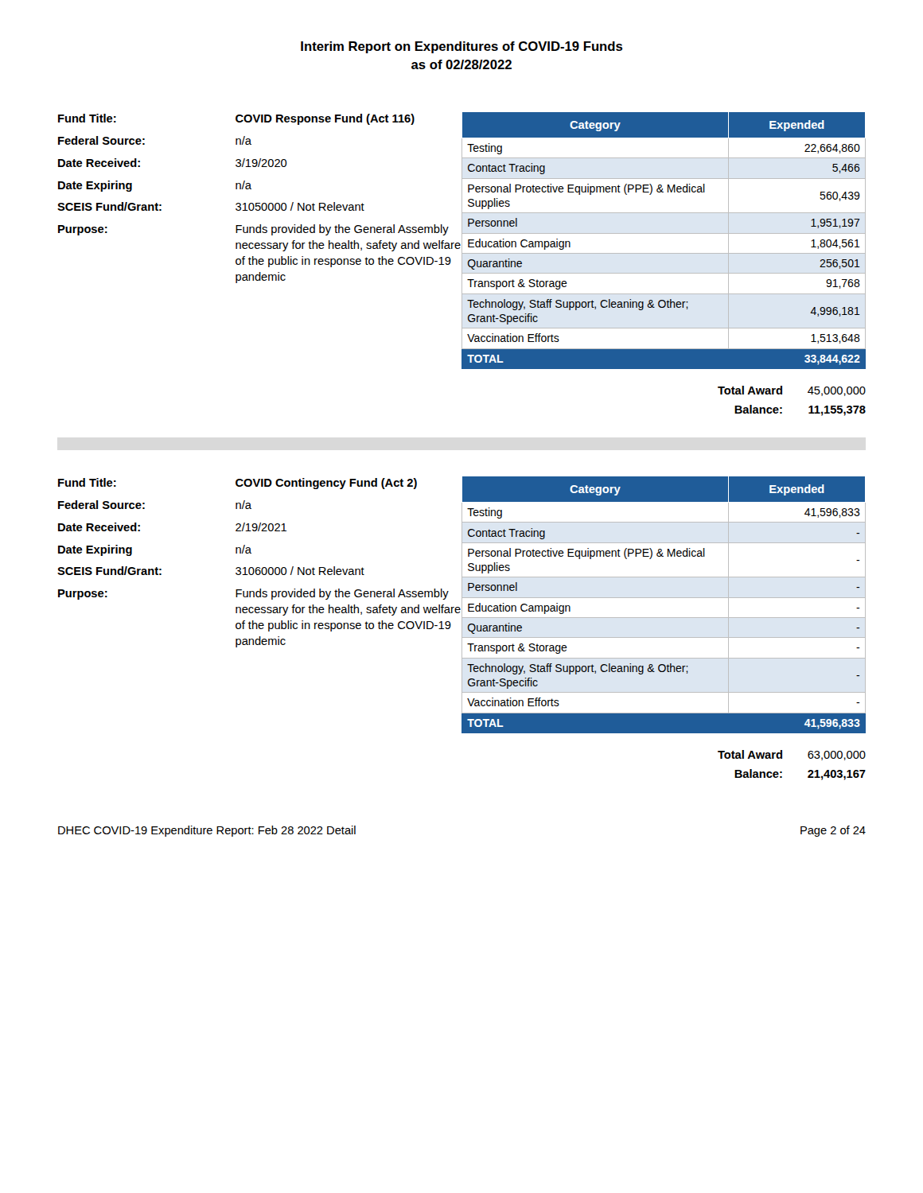Interim Report on Expenditures of COVID-19 Funds
as of 02/28/2022
| / Fund Title: / COVID Response Fund (Act 116) / / Federal Source: / n/a / / Date Received: / 3/19/2020 / / Date Expiring / n/a / / SCEIS Fund/Grant: / 31050000 / Not Relevant / / Purpose: / Funds provided by the General Assembly necessary for the health, safety and welfare of the public in response to the COVID-19 pandemic / | / Category / Expended / / --- / --- / / Testing / 22,664,860 / / Contact Tracing / 5,466 / / Personal Protective Equipment (PPE) & Medical Supplies / 560,439 / / Personnel / 1,951,197 / / Education Campaign / 1,804,561 / / Quarantine / 256,501 / / Transport & Storage / 91,768 / / Technology, Staff Support, Cleaning & Other; Grant-Specific / 4,996,181 / / Vaccination Efforts / 1,513,648 / / TOTAL / 33,844,622 / / Total Award / 45,000,000 / / Balance: / 11,155,378 / |
| / Fund Title: / COVID Contingency Fund (Act 2) / / Federal Source: / n/a / / Date Received: / 2/19/2021 / / Date Expiring / n/a / / SCEIS Fund/Grant: / 31060000 / Not Relevant / / Purpose: / Funds provided by the General Assembly necessary for the health, safety and welfare of the public in response to the COVID-19 pandemic / | / Category / Expended / / --- / --- / / Testing / 41,596,833 / / Contact Tracing / - / / Personal Protective Equipment (PPE) & Medical Supplies / - / / Personnel / - / / Education Campaign / - / / Quarantine / - / / Transport & Storage / - / / Technology, Staff Support, Cleaning & Other; Grant-Specific / - / / Vaccination Efforts / - / / TOTAL / 41,596,833 / / Total Award / 63,000,000 / / Balance: / 21,403,167 / |
DHEC COVID-19 Expenditure Report: Feb 28 2022 Detail
Page 2 of 24